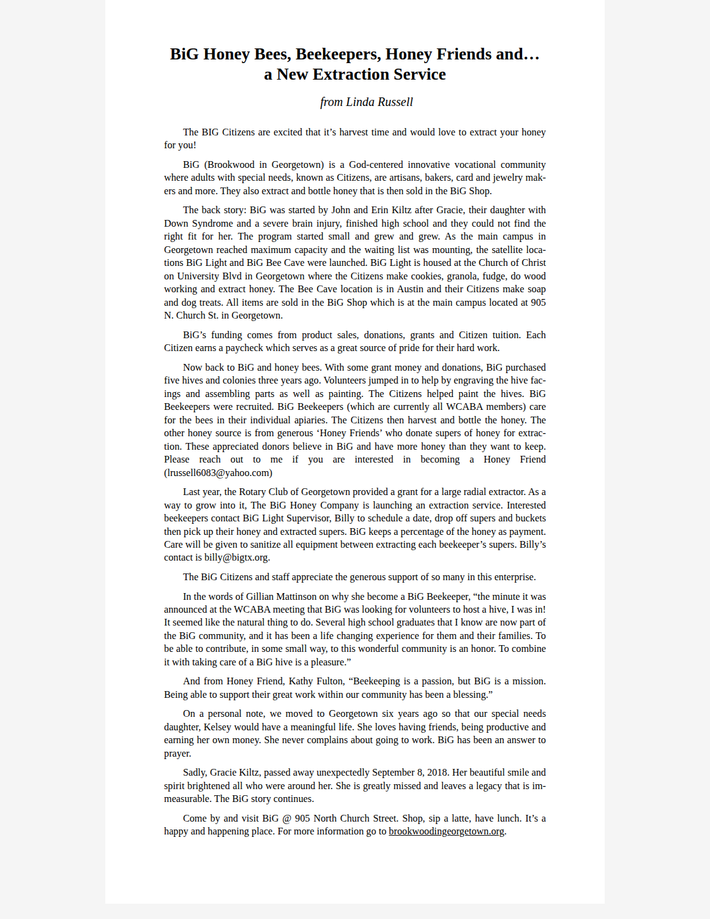BiG Honey Bees, Beekeepers, Honey Friends and… a New Extraction Service
from Linda Russell
The BIG Citizens are excited that it’s harvest time and would love to extract your honey for you!
BiG (Brookwood in Georgetown) is a God-centered innovative vocational community where adults with special needs, known as Citizens, are artisans, bakers, card and jewelry makers and more. They also extract and bottle honey that is then sold in the BiG Shop.
The back story: BiG was started by John and Erin Kiltz after Gracie, their daughter with Down Syndrome and a severe brain injury, finished high school and they could not find the right fit for her. The program started small and grew and grew. As the main campus in Georgetown reached maximum capacity and the waiting list was mounting, the satellite locations BiG Light and BiG Bee Cave were launched. BiG Light is housed at the Church of Christ on University Blvd in Georgetown where the Citizens make cookies, granola, fudge, do wood working and extract honey. The Bee Cave location is in Austin and their Citizens make soap and dog treats. All items are sold in the BiG Shop which is at the main campus located at 905 N. Church St. in Georgetown.
BiG’s funding comes from product sales, donations, grants and Citizen tuition. Each Citizen earns a paycheck which serves as a great source of pride for their hard work.
Now back to BiG and honey bees. With some grant money and donations, BiG purchased five hives and colonies three years ago. Volunteers jumped in to help by engraving the hive facings and assembling parts as well as painting. The Citizens helped paint the hives. BiG Beekeepers were recruited. BiG Beekeepers (which are currently all WCABA members) care for the bees in their individual apiaries. The Citizens then harvest and bottle the honey. The other honey source is from generous ‘Honey Friends’ who donate supers of honey for extraction. These appreciated donors believe in BiG and have more honey than they want to keep. Please reach out to me if you are interested in becoming a Honey Friend (lrussell6083@yahoo.com)
Last year, the Rotary Club of Georgetown provided a grant for a large radial extractor. As a way to grow into it, The BiG Honey Company is launching an extraction service. Interested beekeepers contact BiG Light Supervisor, Billy to schedule a date, drop off supers and buckets then pick up their honey and extracted supers. BiG keeps a percentage of the honey as payment. Care will be given to sanitize all equipment between extracting each beekeeper’s supers. Billy’s contact is billy@bigtx.org.
The BiG Citizens and staff appreciate the generous support of so many in this enterprise.
In the words of Gillian Mattinson on why she become a BiG Beekeeper, “the minute it was announced at the WCABA meeting that BiG was looking for volunteers to host a hive, I was in! It seemed like the natural thing to do. Several high school graduates that I know are now part of the BiG community, and it has been a life changing experience for them and their families. To be able to contribute, in some small way, to this wonderful community is an honor. To combine it with taking care of a BiG hive is a pleasure.”
And from Honey Friend, Kathy Fulton, “Beekeeping is a passion, but BiG is a mission. Being able to support their great work within our community has been a blessing.”
On a personal note, we moved to Georgetown six years ago so that our special needs daughter, Kelsey would have a meaningful life. She loves having friends, being productive and earning her own money. She never complains about going to work. BiG has been an answer to prayer.
Sadly, Gracie Kiltz, passed away unexpectedly September 8, 2018. Her beautiful smile and spirit brightened all who were around her. She is greatly missed and leaves a legacy that is immeasurable. The BiG story continues.
Come by and visit BiG @ 905 North Church Street. Shop, sip a latte, have lunch. It’s a happy and happening place. For more information go to brookwoodingeorgetown.org.